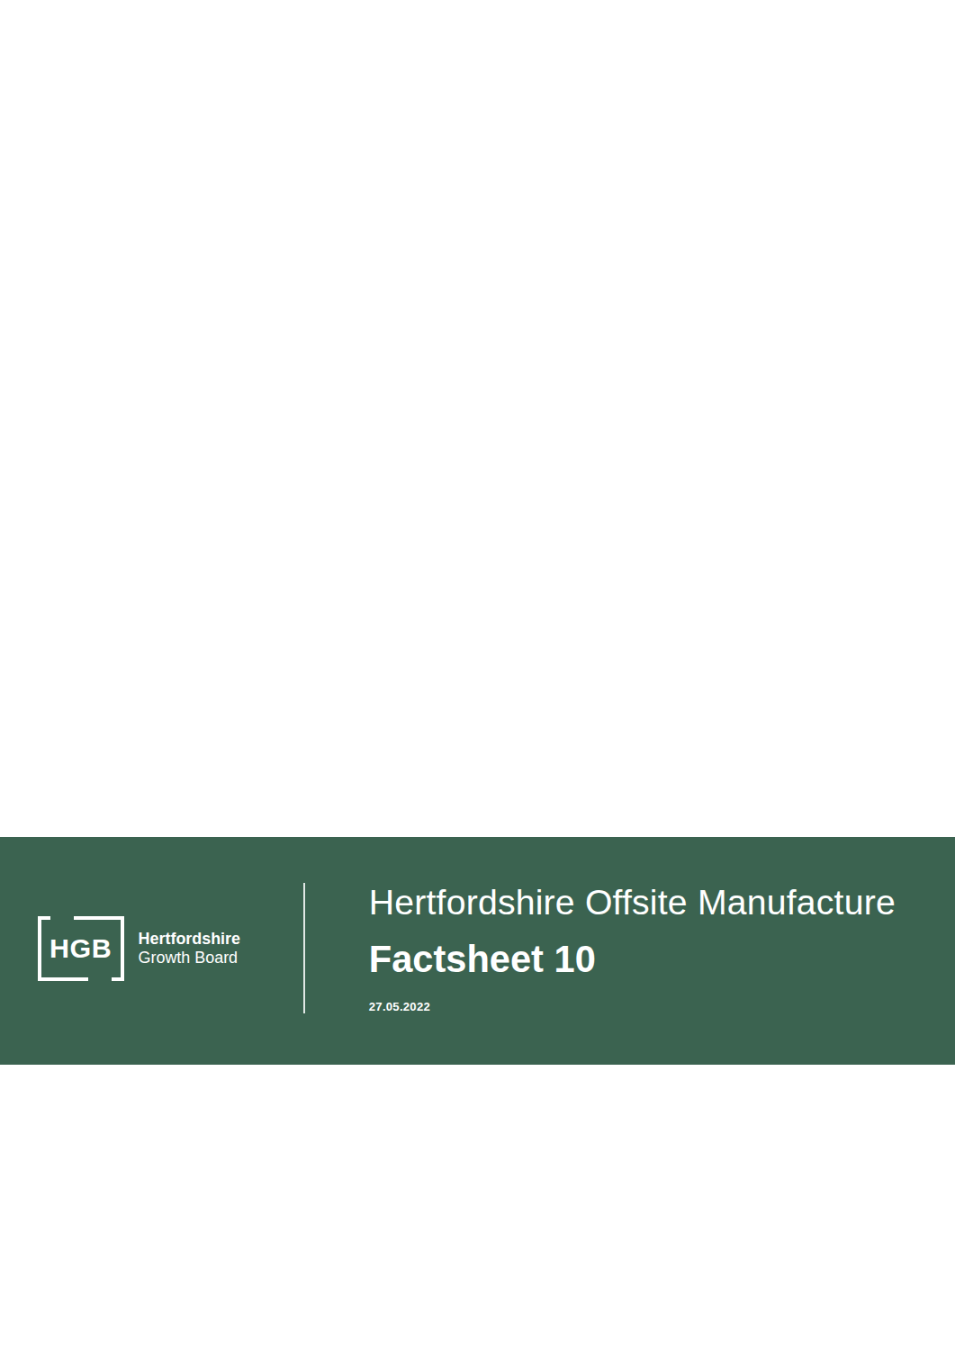HGB
Hertfordshire
Growth Board
Hertfordshire Offsite Manufacture
Factsheet 10
27.05.2022